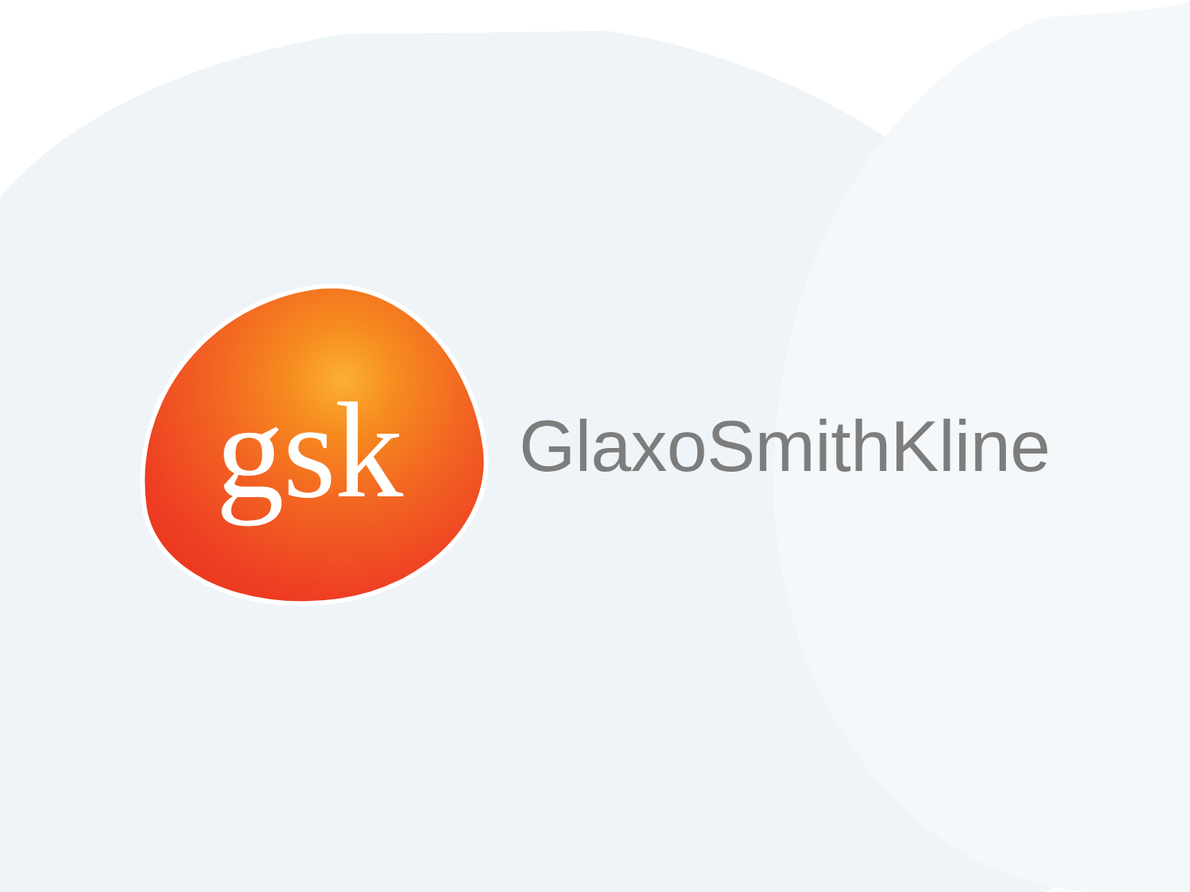gsk
GlaxoSmithKline